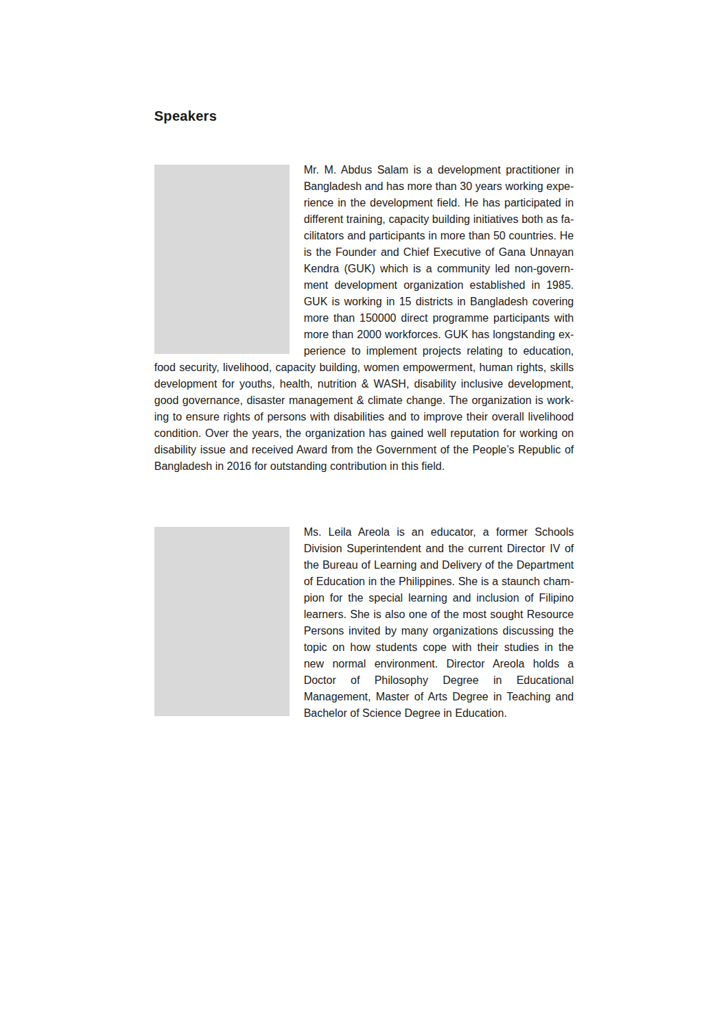Speakers
Mr. M. Abdus Salam is a development practitioner in Bangladesh and has more than 30 years working experience in the development field. He has participated in different training, capacity building initiatives both as facilitators and participants in more than 50 countries. He is the Founder and Chief Executive of Gana Unnayan Kendra (GUK) which is a community led non-government development organization established in 1985. GUK is working in 15 districts in Bangladesh covering more than 150000 direct programme participants with more than 2000 workforces. GUK has longstanding experience to implement projects relating to education, food security, livelihood, capacity building, women empowerment, human rights, skills development for youths, health, nutrition & WASH, disability inclusive development, good governance, disaster management & climate change. The organization is working to ensure rights of persons with disabilities and to improve their overall livelihood condition. Over the years, the organization has gained well reputation for working on disability issue and received Award from the Government of the People’s Republic of Bangladesh in 2016 for outstanding contribution in this field.
Ms. Leila Areola is an educator, a former Schools Division Superintendent and the current Director IV of the Bureau of Learning and Delivery of the Department of Education in the Philippines. She is a staunch champion for the special learning and inclusion of Filipino learners. She is also one of the most sought Resource Persons invited by many organizations discussing the topic on how students cope with their studies in the new normal environment. Director Areola holds a Doctor of Philosophy Degree in Educational Management, Master of Arts Degree in Teaching and Bachelor of Science Degree in Education.